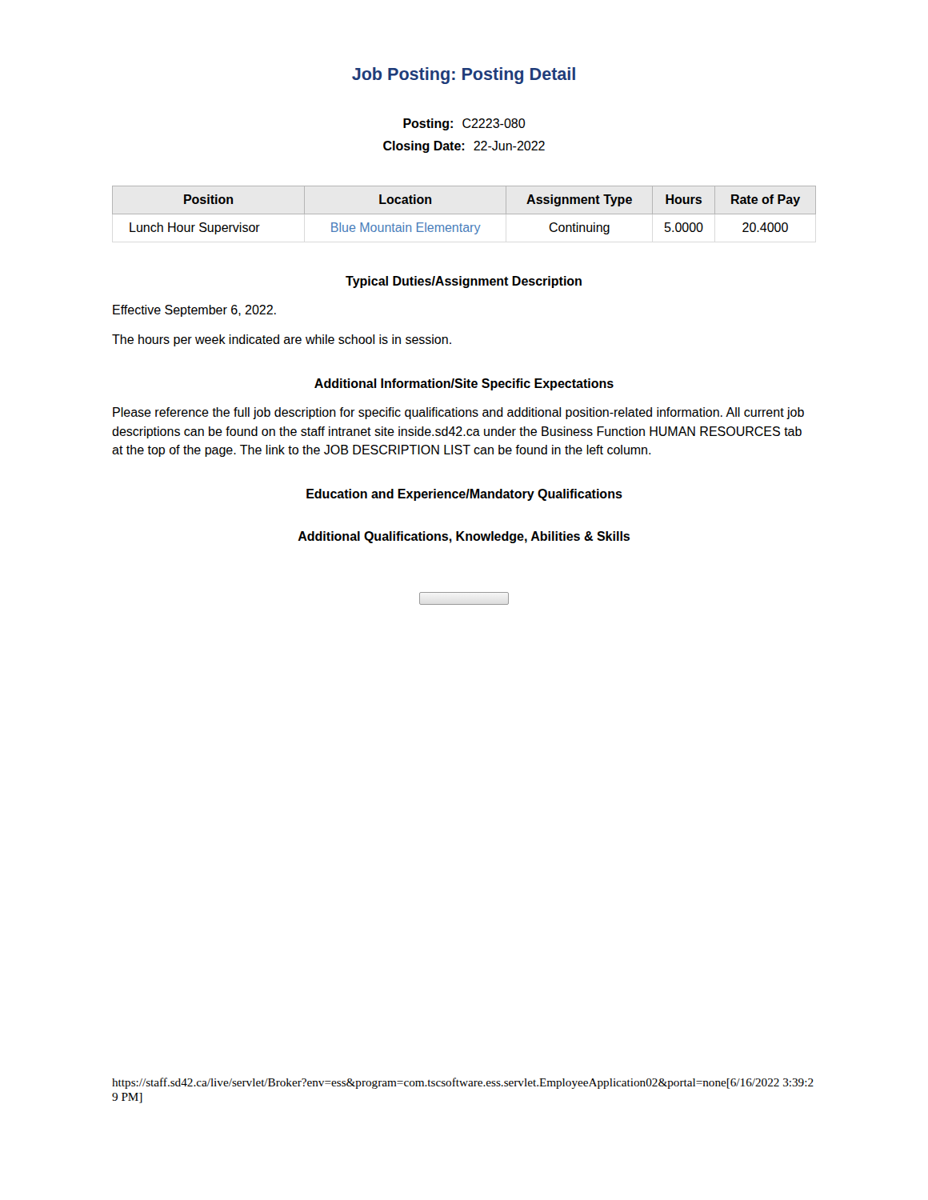Job Posting: Posting Detail
Posting: C2223-080
Closing Date: 22-Jun-2022
| Position | Location | Assignment Type | Hours | Rate of Pay |
| --- | --- | --- | --- | --- |
| Lunch Hour Supervisor | Blue Mountain Elementary | Continuing | 5.0000 | 20.4000 |
Typical Duties/Assignment Description
Effective September 6, 2022.
The hours per week indicated are while school is in session.
Additional Information/Site Specific Expectations
Please reference the full job description for specific qualifications and additional position-related information. All current job descriptions can be found on the staff intranet site inside.sd42.ca under the Business Function HUMAN RESOURCES tab at the top of the page. The link to the JOB DESCRIPTION LIST can be found in the left column.
Education and Experience/Mandatory Qualifications
Additional Qualifications, Knowledge, Abilities & Skills
https://staff.sd42.ca/live/servlet/Broker?env=ess&program=com.tscsoftware.ess.servlet.EmployeeApplication02&portal=none[6/16/2022 3:39:29 PM]